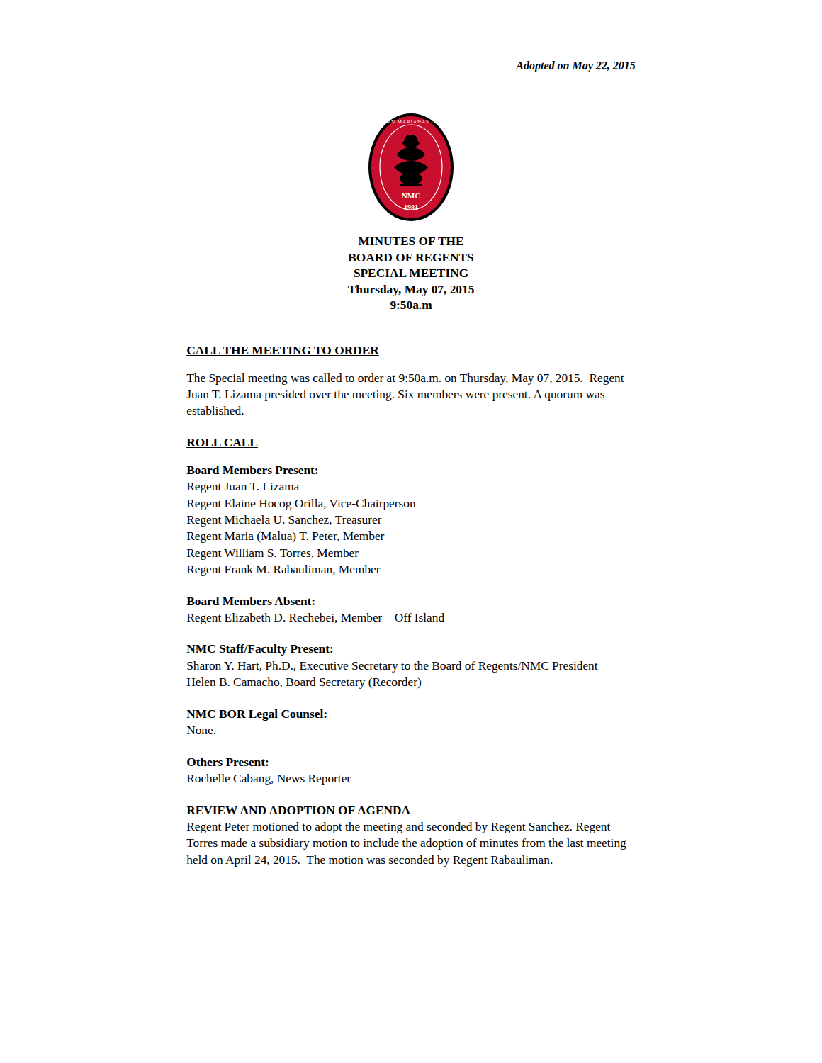Adopted on May 22, 2015
NMC 1981 NORTHERN MARIANAS COLLEGE
Minutes of the
Board of Regents
Special Meeting
Thursday, May 07, 2015
9:50a.m
Call the Meeting to Order
The Special meeting was called to order at 9:50a.m. on Thursday, May 07, 2015. Regent Juan T. Lizama presided over the meeting. Six members were present. A quorum was established.
Roll Call
Board Members Present:
Regent Juan T. Lizama
Regent Elaine Hocog Orilla, Vice-Chairperson
Regent Michaela U. Sanchez, Treasurer
Regent Maria (Malua) T. Peter, Member
Regent William S. Torres, Member
Regent Frank M. Rabauliman, Member
Board Members Absent:
Regent Elizabeth D. Rechebei, Member – Off Island
NMC Staff/Faculty Present:
Sharon Y. Hart, Ph.D., Executive Secretary to the Board of Regents/NMC President
Helen B. Camacho, Board Secretary (Recorder)
NMC BOR Legal Counsel:
None.
Others Present:
Rochelle Cabang, News Reporter
REVIEW AND ADOPTION OF AGENDA
Regent Peter motioned to adopt the meeting and seconded by Regent Sanchez. Regent Torres made a subsidiary motion to include the adoption of minutes from the last meeting held on April 24, 2015. The motion was seconded by Regent Rabauliman.